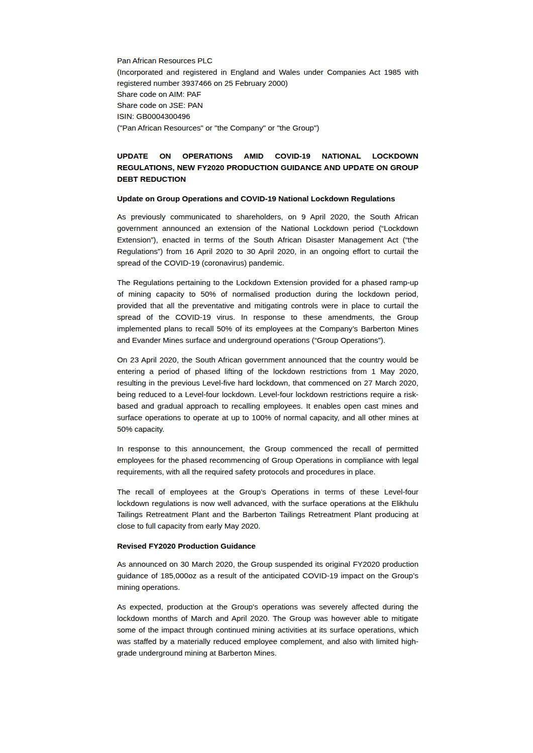Pan African Resources PLC
(Incorporated and registered in England and Wales under Companies Act 1985 with registered number 3937466 on 25 February 2000)
Share code on AIM: PAF
Share code on JSE: PAN
ISIN: GB0004300496
("Pan African Resources" or "the Company" or "the Group")
Update on operations amid COVID-19 national lockdown regulations, new FY2020 production guidance and update on group debt reduction
Update on Group Operations and COVID-19 National Lockdown Regulations
As previously communicated to shareholders, on 9 April 2020, the South African government announced an extension of the National Lockdown period (“Lockdown Extension”), enacted in terms of the South African Disaster Management Act (“the Regulations”) from 16 April 2020 to 30 April 2020, in an ongoing effort to curtail the spread of the COVID-19 (coronavirus) pandemic.
The Regulations pertaining to the Lockdown Extension provided for a phased ramp-up of mining capacity to 50% of normalised production during the lockdown period, provided that all the preventative and mitigating controls were in place to curtail the spread of the COVID-19 virus. In response to these amendments, the Group implemented plans to recall 50% of its employees at the Company’s Barberton Mines and Evander Mines surface and underground operations (“Group Operations”).
On 23 April 2020, the South African government announced that the country would be entering a period of phased lifting of the lockdown restrictions from 1 May 2020, resulting in the previous Level-five hard lockdown, that commenced on 27 March 2020, being reduced to a Level-four lockdown. Level-four lockdown restrictions require a risk-based and gradual approach to recalling employees. It enables open cast mines and surface operations to operate at up to 100% of normal capacity, and all other mines at 50% capacity.
In response to this announcement, the Group commenced the recall of permitted employees for the phased recommencing of Group Operations in compliance with legal requirements, with all the required safety protocols and procedures in place.
The recall of employees at the Group’s Operations in terms of these Level-four lockdown regulations is now well advanced, with the surface operations at the Elikhulu Tailings Retreatment Plant and the Barberton Tailings Retreatment Plant producing at close to full capacity from early May 2020.
Revised FY2020 Production Guidance
As announced on 30 March 2020, the Group suspended its original FY2020 production guidance of 185,000oz as a result of the anticipated COVID-19 impact on the Group’s mining operations.
As expected, production at the Group's operations was severely affected during the lockdown months of March and April 2020. The Group was however able to mitigate some of the impact through continued mining activities at its surface operations, which was staffed by a materially reduced employee complement, and also with limited high-grade underground mining at Barberton Mines.